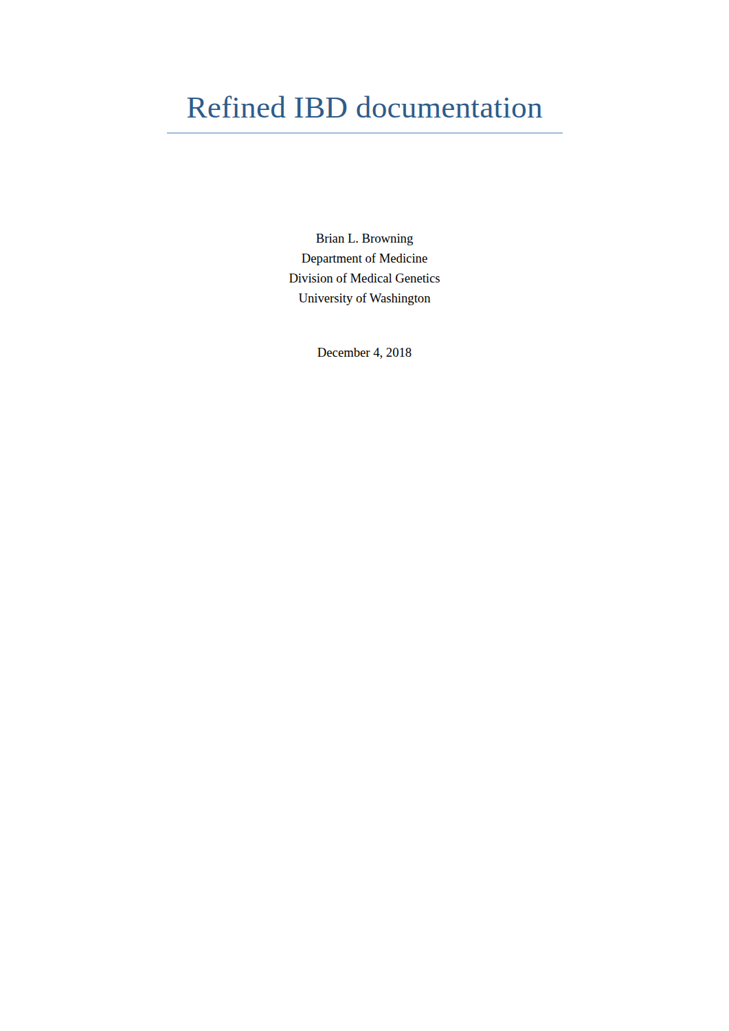Refined IBD documentation
Brian L. Browning
Department of Medicine
Division of Medical Genetics
University of Washington
December 4, 2018